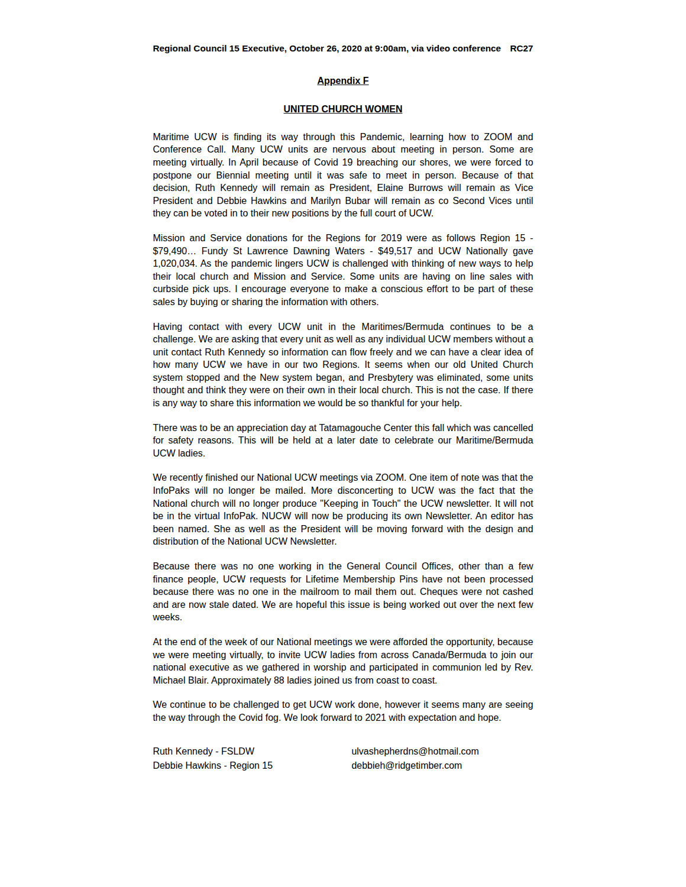Regional Council 15 Executive, October 26, 2020 at 9:00am, via video conference
RC27
Appendix F
UNITED CHURCH WOMEN
Maritime UCW is finding its way through this Pandemic, learning how to ZOOM and Conference Call. Many UCW units are nervous about meeting in person. Some are meeting virtually. In April because of Covid 19 breaching our shores, we were forced to postpone our Biennial meeting until it was safe to meet in person. Because of that decision, Ruth Kennedy will remain as President, Elaine Burrows will remain as Vice President and Debbie Hawkins and Marilyn Bubar will remain as co Second Vices until they can be voted in to their new positions by the full court of UCW.
Mission and Service donations for the Regions for 2019 were as follows Region 15 - $79,490… Fundy St Lawrence Dawning Waters - $49,517 and UCW Nationally gave 1,020,034. As the pandemic lingers UCW is challenged with thinking of new ways to help their local church and Mission and Service. Some units are having on line sales with curbside pick ups. I encourage everyone to make a conscious effort to be part of these sales by buying or sharing the information with others.
Having contact with every UCW unit in the Maritimes/Bermuda continues to be a challenge. We are asking that every unit as well as any individual UCW members without a unit contact Ruth Kennedy so information can flow freely and we can have a clear idea of how many UCW we have in our two Regions. It seems when our old United Church system stopped and the New system began, and Presbytery was eliminated, some units thought and think they were on their own in their local church. This is not the case. If there is any way to share this information we would be so thankful for your help.
There was to be an appreciation day at Tatamagouche Center this fall which was cancelled for safety reasons. This will be held at a later date to celebrate our Maritime/Bermuda UCW ladies.
We recently finished our National UCW meetings via ZOOM. One item of note was that the InfoPaks will no longer be mailed. More disconcerting to UCW was the fact that the National church will no longer produce "Keeping in Touch" the UCW newsletter. It will not be in the virtual InfoPak. NUCW will now be producing its own Newsletter. An editor has been named. She as well as the President will be moving forward with the design and distribution of the National UCW Newsletter.
Because there was no one working in the General Council Offices, other than a few finance people, UCW requests for Lifetime Membership Pins have not been processed because there was no one in the mailroom to mail them out. Cheques were not cashed and are now stale dated. We are hopeful this issue is being worked out over the next few weeks.
At the end of the week of our National meetings we were afforded the opportunity, because we were meeting virtually, to invite UCW ladies from across Canada/Bermuda to join our national executive as we gathered in worship and participated in communion led by Rev. Michael Blair. Approximately 88 ladies joined us from coast to coast.
We continue to be challenged to get UCW work done, however it seems many are seeing the way through the Covid fog. We look forward to 2021 with expectation and hope.
| Ruth Kennedy - FSLDW | ulvashepherdns@hotmail.com |
| Debbie Hawkins - Region 15 | debbieh@ridgetimber.com |